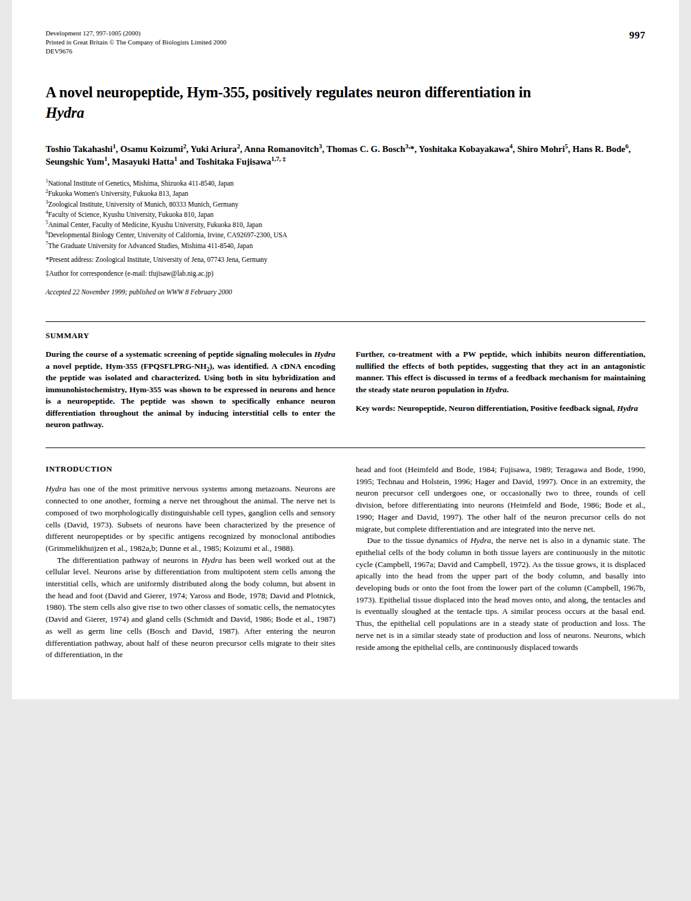Development 127, 997-1005 (2000)
Printed in Great Britain © The Company of Biologists Limited 2000
DEV9676
997
A novel neuropeptide, Hym-355, positively regulates neuron differentiation in Hydra
Toshio Takahashi1, Osamu Koizumi2, Yuki Ariura2, Anna Romanovitch3, Thomas C. G. Bosch3,*, Yoshitaka Kobayakawa4, Shiro Mohri5, Hans R. Bode6, Seungshic Yum1, Masayuki Hatta1 and Toshitaka Fujisawa1,7, ‡
1National Institute of Genetics, Mishima, Shizuoka 411-8540, Japan
2Fukuoka Women's University, Fukuoka 813, Japan
3Zoological Institute, University of Munich, 80333 Munich, Germany
4Faculty of Science, Kyushu University, Fukuoka 810, Japan
5Animal Center, Faculty of Medicine, Kyushu University, Fukuoka 810, Japan
6Developmental Biology Center, University of California, Irvine, CA92697-2300, USA
7The Graduate University for Advanced Studies, Mishima 411-8540, Japan
*Present address: Zoological Institute, University of Jena, 07743 Jena, Germany
‡Author for correspondence (e-mail: tfujisaw@lab.nig.ac.jp)
Accepted 22 November 1999; published on WWW 8 February 2000
SUMMARY
During the course of a systematic screening of peptide signaling molecules in Hydra a novel peptide, Hym-355 (FPQSFLPRG-NH2), was identified. A cDNA encoding the peptide was isolated and characterized. Using both in situ hybridization and immunohistochemistry, Hym-355 was shown to be expressed in neurons and hence is a neuropeptide. The peptide was shown to specifically enhance neuron differentiation throughout the animal by inducing interstitial cells to enter the neuron pathway.
Further, co-treatment with a PW peptide, which inhibits neuron differentiation, nullified the effects of both peptides, suggesting that they act in an antagonistic manner. This effect is discussed in terms of a feedback mechanism for maintaining the steady state neuron population in Hydra.
Key words: Neuropeptide, Neuron differentiation, Positive feedback signal, Hydra
INTRODUCTION
Hydra has one of the most primitive nervous systems among metazoans. Neurons are connected to one another, forming a nerve net throughout the animal. The nerve net is composed of two morphologically distinguishable cell types, ganglion cells and sensory cells (David, 1973). Subsets of neurons have been characterized by the presence of different neuropeptides or by specific antigens recognized by monoclonal antibodies (Grimmelikhuijzen et al., 1982a,b; Dunne et al., 1985; Koizumi et al., 1988).
The differentiation pathway of neurons in Hydra has been well worked out at the cellular level. Neurons arise by differentiation from multipotent stem cells among the interstitial cells, which are uniformly distributed along the body column, but absent in the head and foot (David and Gierer, 1974; Yaross and Bode, 1978; David and Plotnick, 1980). The stem cells also give rise to two other classes of somatic cells, the nematocytes (David and Gierer, 1974) and gland cells (Schmidt and David, 1986; Bode et al., 1987) as well as germ line cells (Bosch and David, 1987). After entering the neuron differentiation pathway, about half of these neuron precursor cells migrate to their sites of differentiation, in the
head and foot (Heimfeld and Bode, 1984; Fujisawa, 1989; Teragawa and Bode, 1990, 1995; Technau and Holstein, 1996; Hager and David, 1997). Once in an extremity, the neuron precursor cell undergoes one, or occasionally two to three, rounds of cell division, before differentiating into neurons (Heimfeld and Bode, 1986; Bode et al., 1990; Hager and David, 1997). The other half of the neuron precursor cells do not migrate, but complete differentiation and are integrated into the nerve net.
Due to the tissue dynamics of Hydra, the nerve net is also in a dynamic state. The epithelial cells of the body column in both tissue layers are continuously in the mitotic cycle (Campbell, 1967a; David and Campbell, 1972). As the tissue grows, it is displaced apically into the head from the upper part of the body column, and basally into developing buds or onto the foot from the lower part of the column (Campbell, 1967b, 1973). Epithelial tissue displaced into the head moves onto, and along, the tentacles and is eventually sloughed at the tentacle tips. A similar process occurs at the basal end. Thus, the epithelial cell populations are in a steady state of production and loss. The nerve net is in a similar steady state of production and loss of neurons. Neurons, which reside among the epithelial cells, are continuously displaced towards